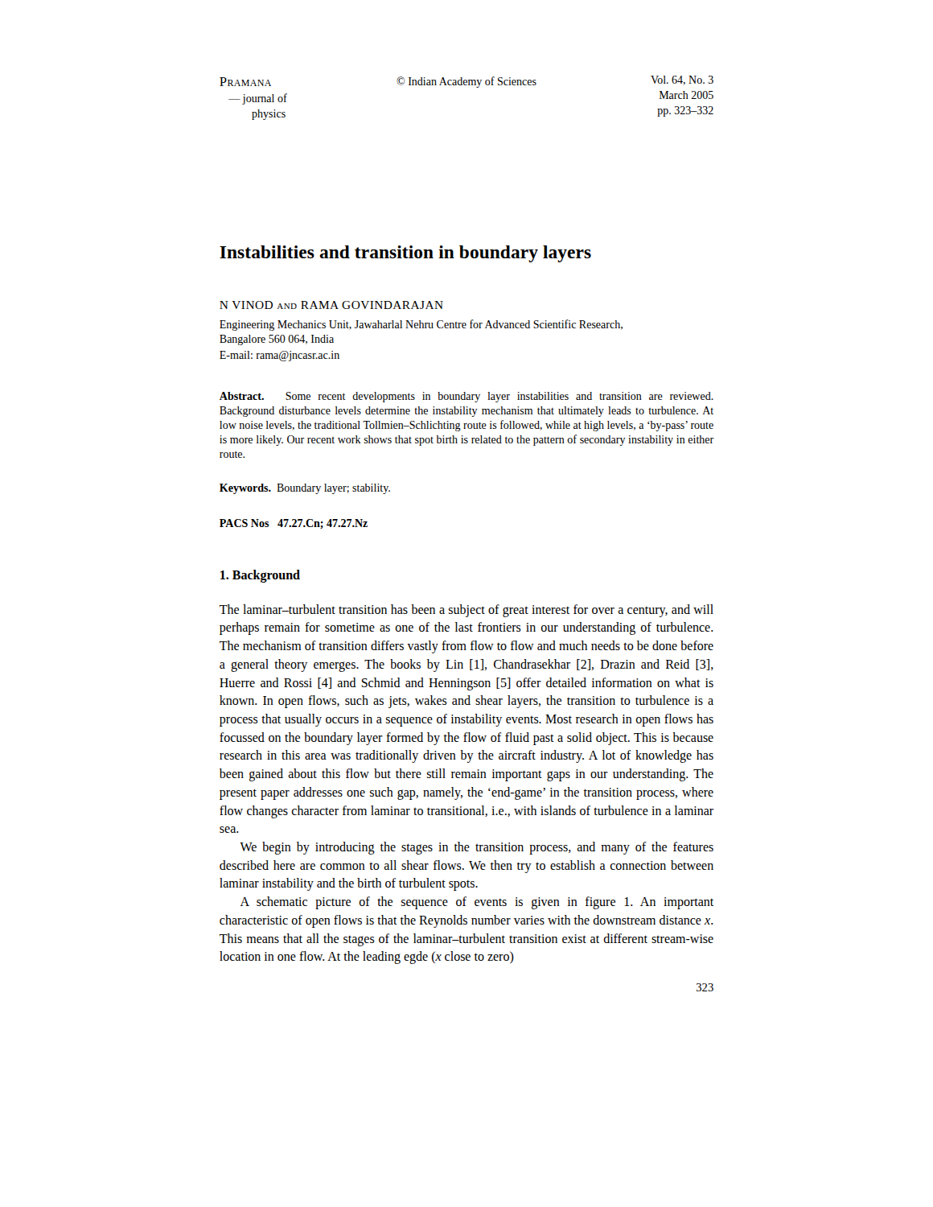Pramana — journal of physics
© Indian Academy of Sciences
Vol. 64, No. 3 March 2005 pp. 323–332
Instabilities and transition in boundary layers
N VINOD and RAMA GOVINDARAJAN
Engineering Mechanics Unit, Jawaharlal Nehru Centre for Advanced Scientific Research,
Bangalore 560 064, India
E-mail: rama@jncasr.ac.in
Abstract. Some recent developments in boundary layer instabilities and transition are reviewed. Background disturbance levels determine the instability mechanism that ultimately leads to turbulence. At low noise levels, the traditional Tollmien–Schlichting route is followed, while at high levels, a ‘by-pass’ route is more likely. Our recent work shows that spot birth is related to the pattern of secondary instability in either route.
Keywords. Boundary layer; stability.
PACS Nos 47.27.Cn; 47.27.Nz
1. Background
The laminar–turbulent transition has been a subject of great interest for over a century, and will perhaps remain for sometime as one of the last frontiers in our understanding of turbulence. The mechanism of transition differs vastly from flow to flow and much needs to be done before a general theory emerges. The books by Lin [1], Chandrasekhar [2], Drazin and Reid [3], Huerre and Rossi [4] and Schmid and Henningson [5] offer detailed information on what is known. In open flows, such as jets, wakes and shear layers, the transition to turbulence is a process that usually occurs in a sequence of instability events. Most research in open flows has focussed on the boundary layer formed by the flow of fluid past a solid object. This is because research in this area was traditionally driven by the aircraft industry. A lot of knowledge has been gained about this flow but there still remain important gaps in our understanding. The present paper addresses one such gap, namely, the ‘end-game’ in the transition process, where flow changes character from laminar to transitional, i.e., with islands of turbulence in a laminar sea.
We begin by introducing the stages in the transition process, and many of the features described here are common to all shear flows. We then try to establish a connection between laminar instability and the birth of turbulent spots.
A schematic picture of the sequence of events is given in figure 1. An important characteristic of open flows is that the Reynolds number varies with the downstream distance x. This means that all the stages of the laminar–turbulent transition exist at different stream-wise location in one flow. At the leading egde (x close to zero)
323